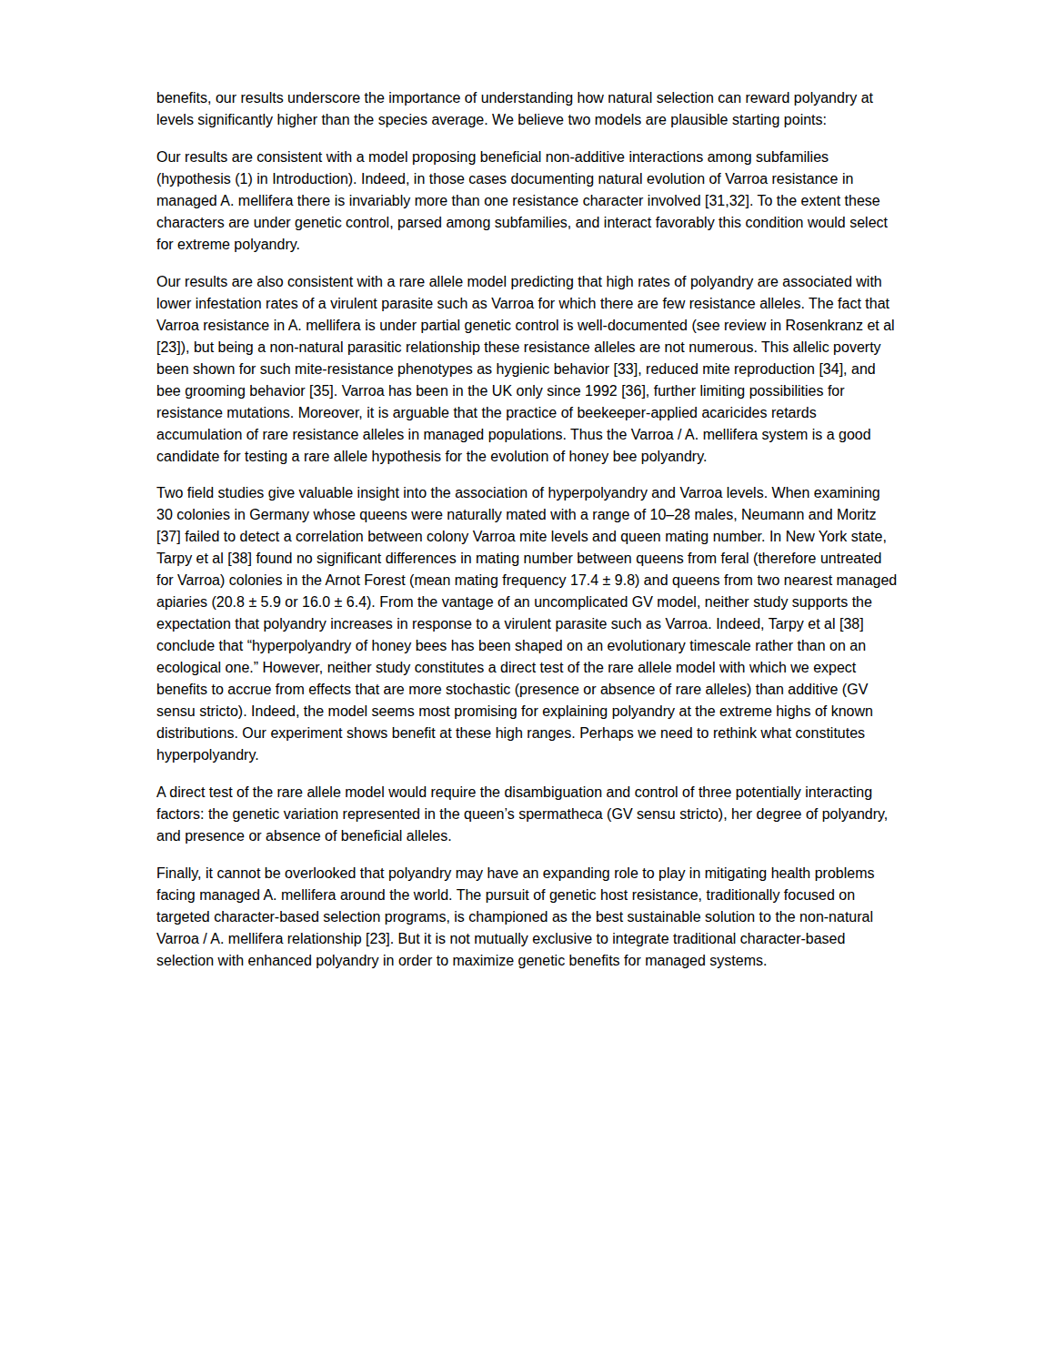benefits, our results underscore the importance of understanding how natural selection can reward polyandry at levels significantly higher than the species average. We believe two models are plausible starting points:
Our results are consistent with a model proposing beneficial non-additive interactions among subfamilies (hypothesis (1) in Introduction). Indeed, in those cases documenting natural evolution of Varroa resistance in managed A. mellifera there is invariably more than one resistance character involved [31,32]. To the extent these characters are under genetic control, parsed among subfamilies, and interact favorably this condition would select for extreme polyandry.
Our results are also consistent with a rare allele model predicting that high rates of polyandry are associated with lower infestation rates of a virulent parasite such as Varroa for which there are few resistance alleles. The fact that Varroa resistance in A. mellifera is under partial genetic control is well-documented (see review in Rosenkranz et al [23]), but being a non-natural parasitic relationship these resistance alleles are not numerous. This allelic poverty been shown for such mite-resistance phenotypes as hygienic behavior [33], reduced mite reproduction [34], and bee grooming behavior [35]. Varroa has been in the UK only since 1992 [36], further limiting possibilities for resistance mutations. Moreover, it is arguable that the practice of beekeeper-applied acaricides retards accumulation of rare resistance alleles in managed populations. Thus the Varroa / A. mellifera system is a good candidate for testing a rare allele hypothesis for the evolution of honey bee polyandry.
Two field studies give valuable insight into the association of hyperpolyandry and Varroa levels. When examining 30 colonies in Germany whose queens were naturally mated with a range of 10–28 males, Neumann and Moritz [37] failed to detect a correlation between colony Varroa mite levels and queen mating number. In New York state, Tarpy et al [38] found no significant differences in mating number between queens from feral (therefore untreated for Varroa) colonies in the Arnot Forest (mean mating frequency 17.4 ± 9.8) and queens from two nearest managed apiaries (20.8 ± 5.9 or 16.0 ± 6.4). From the vantage of an uncomplicated GV model, neither study supports the expectation that polyandry increases in response to a virulent parasite such as Varroa. Indeed, Tarpy et al [38] conclude that “hyperpolyandry of honey bees has been shaped on an evolutionary timescale rather than on an ecological one.” However, neither study constitutes a direct test of the rare allele model with which we expect benefits to accrue from effects that are more stochastic (presence or absence of rare alleles) than additive (GV sensu stricto). Indeed, the model seems most promising for explaining polyandry at the extreme highs of known distributions. Our experiment shows benefit at these high ranges. Perhaps we need to rethink what constitutes hyperpolyandry.
A direct test of the rare allele model would require the disambiguation and control of three potentially interacting factors: the genetic variation represented in the queen’s spermatheca (GV sensu stricto), her degree of polyandry, and presence or absence of beneficial alleles.
Finally, it cannot be overlooked that polyandry may have an expanding role to play in mitigating health problems facing managed A. mellifera around the world. The pursuit of genetic host resistance, traditionally focused on targeted character-based selection programs, is championed as the best sustainable solution to the non-natural Varroa / A. mellifera relationship [23]. But it is not mutually exclusive to integrate traditional character-based selection with enhanced polyandry in order to maximize genetic benefits for managed systems.